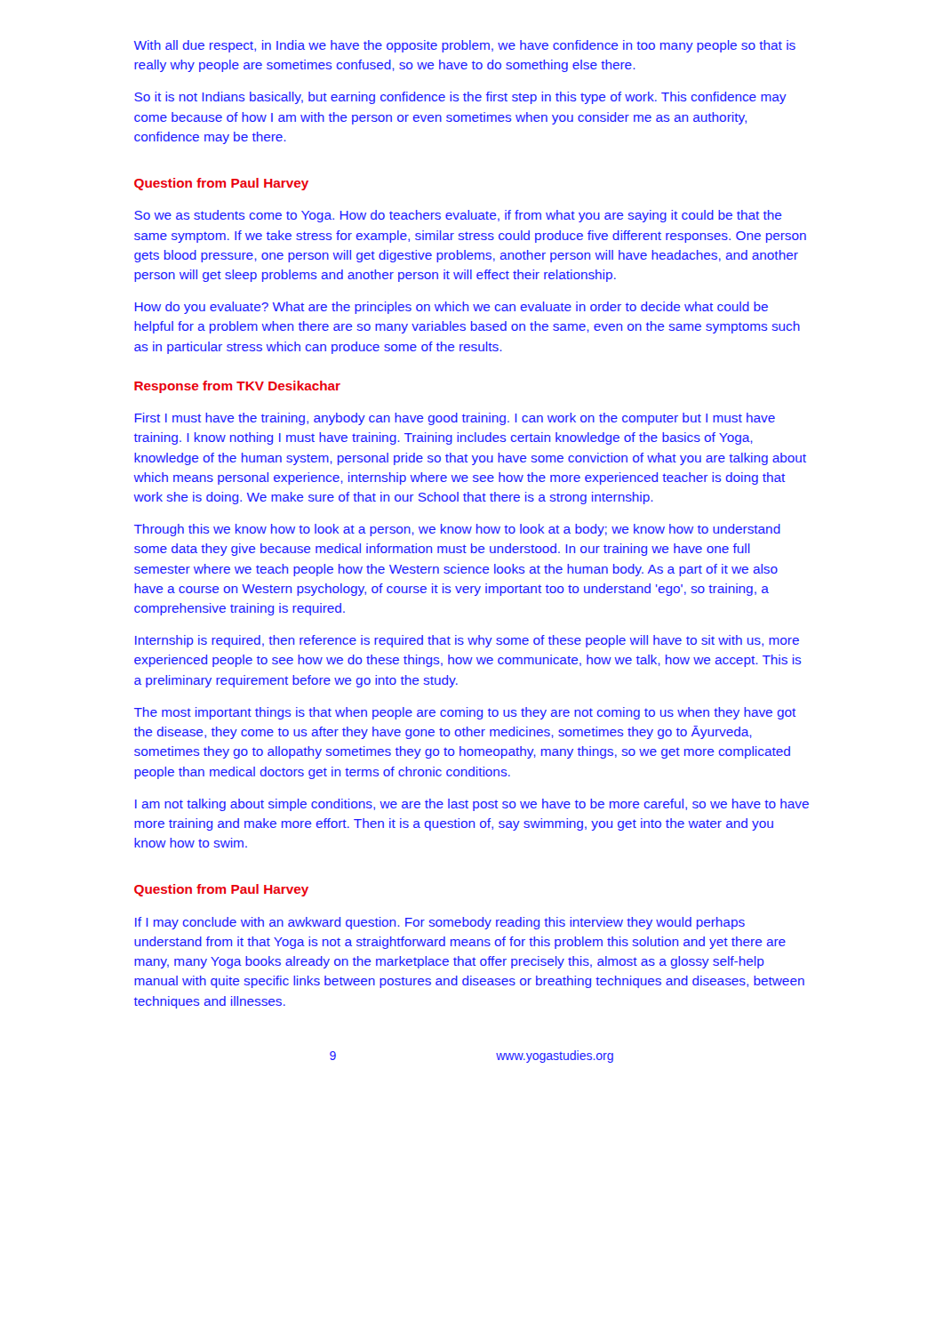With all due respect, in India we have the opposite problem, we have confidence in too many people so that is really why people are sometimes confused, so we have to do something else there.
So it is not Indians basically, but earning confidence is the first step in this type of work. This confidence may come because of how I am with the person or even sometimes when you consider me as an authority, confidence may be there.
Question from Paul Harvey
So we as students come to Yoga. How do teachers evaluate, if from what you are saying it could be that the same symptom. If we take stress for example, similar stress could produce five different responses. One person gets blood pressure, one person will get digestive problems, another person will have headaches, and another person will get sleep problems and another person it will effect their relationship.
How do you evaluate? What are the principles on which we can evaluate in order to decide what could be helpful for a problem when there are so many variables based on the same, even on the same symptoms such as in particular stress which can produce some of the results.
Response from TKV Desikachar
First I must have the training, anybody can have good training. I can work on the computer but I must have training. I know nothing I must have training. Training includes certain knowledge of the basics of Yoga, knowledge of the human system, personal pride so that you have some conviction of what you are talking about which means personal experience, internship where we see how the more experienced teacher is doing that work she is doing. We make sure of that in our School that there is a strong internship.
Through this we know how to look at a person, we know how to look at a body; we know how to understand some data they give because medical information must be understood. In our training we have one full semester where we teach people how the Western science looks at the human body. As a part of it we also have a course on Western psychology, of course it is very important too to understand 'ego', so training, a comprehensive training is required.
Internship is required, then reference is required that is why some of these people will have to sit with us, more experienced people to see how we do these things, how we communicate, how we talk, how we accept. This is a preliminary requirement before we go into the study.
The most important things is that when people are coming to us they are not coming to us when they have got the disease, they come to us after they have gone to other medicines, sometimes they go to Āyurveda, sometimes they go to allopathy sometimes they go to homeopathy, many things, so we get more complicated people than medical doctors get in terms of chronic conditions.
I am not talking about simple conditions, we are the last post so we have to be more careful, so we have to have more training and make more effort. Then it is a question of, say swimming, you get into the water and you know how to swim.
Question from Paul Harvey
If I may conclude with an awkward question. For somebody reading this interview they would perhaps understand from it that Yoga is not a straightforward means of for this problem this solution and yet there are many, many Yoga books already on the marketplace that offer precisely this, almost as a glossy self-help manual with quite specific links between postures and diseases or breathing techniques and diseases, between techniques and illnesses.
9 www.yogastudies.org